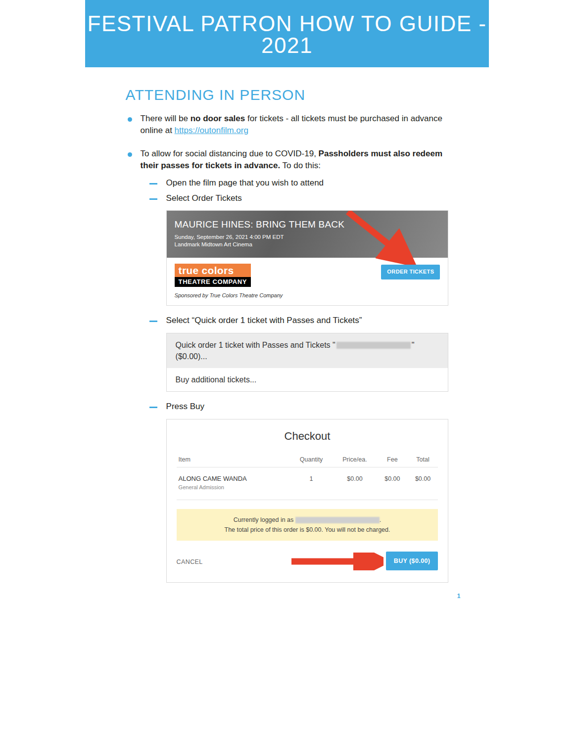Festival Patron How To Guide - 2021
Attending in Person
There will be no door sales for tickets - all tickets must be purchased in advance online at https://outonfilm.org
To allow for social distancing due to COVID-19, Passholders must also redeem their passes for tickets in advance. To do this:
Open the film page that you wish to attend
Select Order Tickets
MAURICE HINES: BRING THEM BACK
Sunday, September 26, 2021 4:00 PM EDT
Landmark Midtown Art Cinema
☆ ORDER TICKETS
true colors THEATRE COMPANY
Sponsored by True Colors Theatre Company
Select “Quick order 1 ticket with Passes and Tickets”
Quick order 1 ticket with Passes and Tickets " " ($0.00)... ☝
Buy additional tickets...
Press Buy
Checkout
| Item | Quantity | Price/ea. | Fee | Total |
| --- | --- | --- | --- | --- |
| ALONG CAME WANDA General Admission | 1 | $0.00 | $0.00 | $0.00 |
Currently logged in as .
The total price of this order is $0.00. You will not be charged.
CANCEL BUY ($0.00)
1